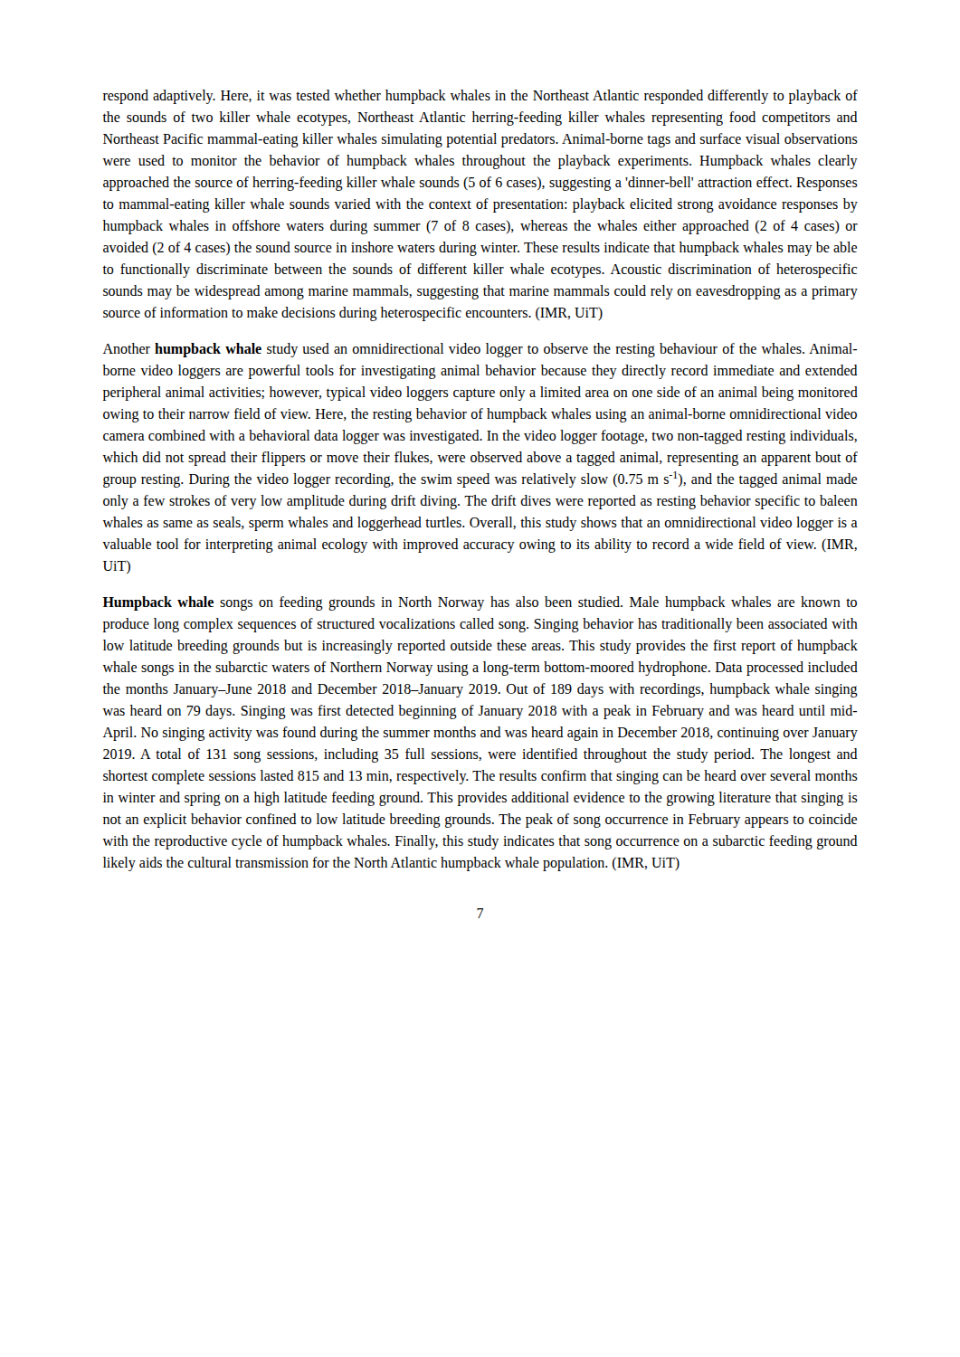respond adaptively. Here, it was tested whether humpback whales in the Northeast Atlantic responded differently to playback of the sounds of two killer whale ecotypes, Northeast Atlantic herring-feeding killer whales representing food competitors and Northeast Pacific mammal-eating killer whales simulating potential predators. Animal-borne tags and surface visual observations were used to monitor the behavior of humpback whales throughout the playback experiments. Humpback whales clearly approached the source of herring-feeding killer whale sounds (5 of 6 cases), suggesting a 'dinner-bell' attraction effect. Responses to mammal-eating killer whale sounds varied with the context of presentation: playback elicited strong avoidance responses by humpback whales in offshore waters during summer (7 of 8 cases), whereas the whales either approached (2 of 4 cases) or avoided (2 of 4 cases) the sound source in inshore waters during winter. These results indicate that humpback whales may be able to functionally discriminate between the sounds of different killer whale ecotypes. Acoustic discrimination of heterospecific sounds may be widespread among marine mammals, suggesting that marine mammals could rely on eavesdropping as a primary source of information to make decisions during heterospecific encounters. (IMR, UiT)
Another humpback whale study used an omnidirectional video logger to observe the resting behaviour of the whales. Animal-borne video loggers are powerful tools for investigating animal behavior because they directly record immediate and extended peripheral animal activities; however, typical video loggers capture only a limited area on one side of an animal being monitored owing to their narrow field of view. Here, the resting behavior of humpback whales using an animal-borne omnidirectional video camera combined with a behavioral data logger was investigated. In the video logger footage, two non-tagged resting individuals, which did not spread their flippers or move their flukes, were observed above a tagged animal, representing an apparent bout of group resting. During the video logger recording, the swim speed was relatively slow (0.75 m s-1), and the tagged animal made only a few strokes of very low amplitude during drift diving. The drift dives were reported as resting behavior specific to baleen whales as same as seals, sperm whales and loggerhead turtles. Overall, this study shows that an omnidirectional video logger is a valuable tool for interpreting animal ecology with improved accuracy owing to its ability to record a wide field of view. (IMR, UiT)
Humpback whale songs on feeding grounds in North Norway has also been studied. Male humpback whales are known to produce long complex sequences of structured vocalizations called song. Singing behavior has traditionally been associated with low latitude breeding grounds but is increasingly reported outside these areas. This study provides the first report of humpback whale songs in the subarctic waters of Northern Norway using a long-term bottom-moored hydrophone. Data processed included the months January–June 2018 and December 2018–January 2019. Out of 189 days with recordings, humpback whale singing was heard on 79 days. Singing was first detected beginning of January 2018 with a peak in February and was heard until mid-April. No singing activity was found during the summer months and was heard again in December 2018, continuing over January 2019. A total of 131 song sessions, including 35 full sessions, were identified throughout the study period. The longest and shortest complete sessions lasted 815 and 13 min, respectively. The results confirm that singing can be heard over several months in winter and spring on a high latitude feeding ground. This provides additional evidence to the growing literature that singing is not an explicit behavior confined to low latitude breeding grounds. The peak of song occurrence in February appears to coincide with the reproductive cycle of humpback whales. Finally, this study indicates that song occurrence on a subarctic feeding ground likely aids the cultural transmission for the North Atlantic humpback whale population. (IMR, UiT)
7